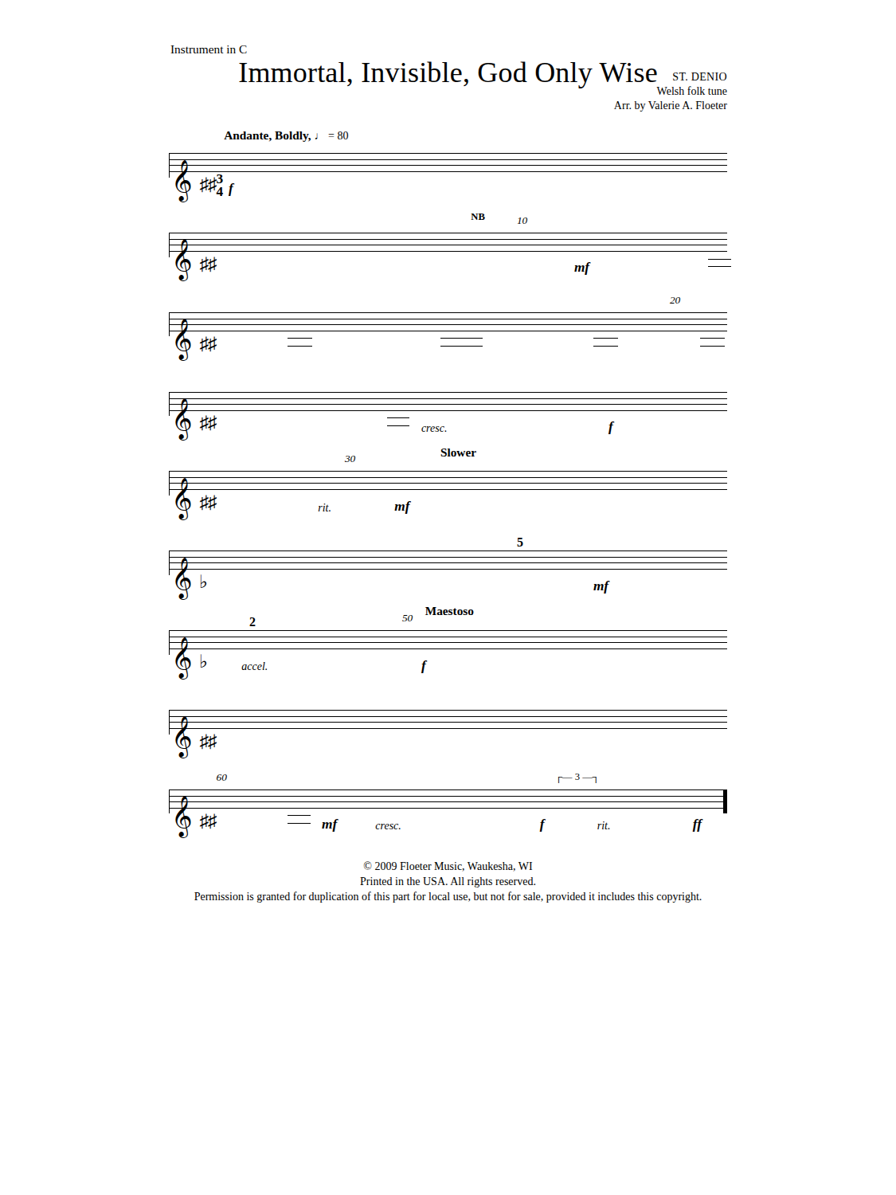Instrument in C
Immortal, Invisible, God Only Wise
ST. DENIO
Welsh folk tune
Arr. by Valerie A. Floeter
Andante, Boldly, ♩ = 80
𝄞 ♯♯ 3
4
f
NB
10
𝄞 ♯♯
mf
20
𝄞 ♯♯
𝄞 ♯♯
cresc.
f
30
Slower
𝄞 ♯♯
rit.
mf
5
𝄞 ♭
mf
2
50
Maestoso
𝄞 ♭
accel.
f
𝄞 ♯♯
60
┌— 3 —┐
𝄞 ♯♯
mf
cresc.
f
rit.
ff
© 2009 Floeter Music, Waukesha, WI
Printed in the USA. All rights reserved.
Permission is granted for duplication of this part for local use, but not for sale, provided it includes this copyright.